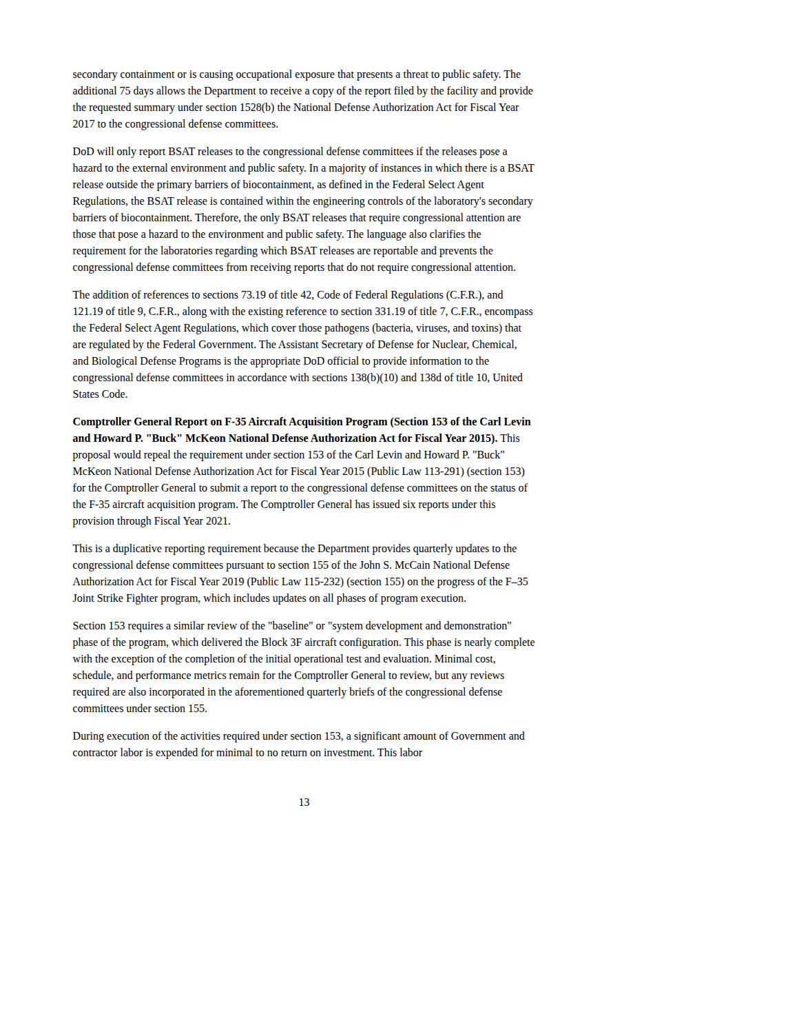secondary containment or is causing occupational exposure that presents a threat to public safety. The additional 75 days allows the Department to receive a copy of the report filed by the facility and provide the requested summary under section 1528(b) the National Defense Authorization Act for Fiscal Year 2017 to the congressional defense committees.
DoD will only report BSAT releases to the congressional defense committees if the releases pose a hazard to the external environment and public safety. In a majority of instances in which there is a BSAT release outside the primary barriers of biocontainment, as defined in the Federal Select Agent Regulations, the BSAT release is contained within the engineering controls of the laboratory's secondary barriers of biocontainment. Therefore, the only BSAT releases that require congressional attention are those that pose a hazard to the environment and public safety. The language also clarifies the requirement for the laboratories regarding which BSAT releases are reportable and prevents the congressional defense committees from receiving reports that do not require congressional attention.
The addition of references to sections 73.19 of title 42, Code of Federal Regulations (C.F.R.), and 121.19 of title 9, C.F.R., along with the existing reference to section 331.19 of title 7, C.F.R., encompass the Federal Select Agent Regulations, which cover those pathogens (bacteria, viruses, and toxins) that are regulated by the Federal Government. The Assistant Secretary of Defense for Nuclear, Chemical, and Biological Defense Programs is the appropriate DoD official to provide information to the congressional defense committees in accordance with sections 138(b)(10) and 138d of title 10, United States Code.
Comptroller General Report on F-35 Aircraft Acquisition Program (Section 153 of the Carl Levin and Howard P. "Buck" McKeon National Defense Authorization Act for Fiscal Year 2015). This proposal would repeal the requirement under section 153 of the Carl Levin and Howard P. "Buck" McKeon National Defense Authorization Act for Fiscal Year 2015 (Public Law 113-291) (section 153) for the Comptroller General to submit a report to the congressional defense committees on the status of the F-35 aircraft acquisition program. The Comptroller General has issued six reports under this provision through Fiscal Year 2021.
This is a duplicative reporting requirement because the Department provides quarterly updates to the congressional defense committees pursuant to section 155 of the John S. McCain National Defense Authorization Act for Fiscal Year 2019 (Public Law 115-232) (section 155) on the progress of the F–35 Joint Strike Fighter program, which includes updates on all phases of program execution.
Section 153 requires a similar review of the "baseline" or "system development and demonstration" phase of the program, which delivered the Block 3F aircraft configuration. This phase is nearly complete with the exception of the completion of the initial operational test and evaluation. Minimal cost, schedule, and performance metrics remain for the Comptroller General to review, but any reviews required are also incorporated in the aforementioned quarterly briefs of the congressional defense committees under section 155.
During execution of the activities required under section 153, a significant amount of Government and contractor labor is expended for minimal to no return on investment. This labor
13